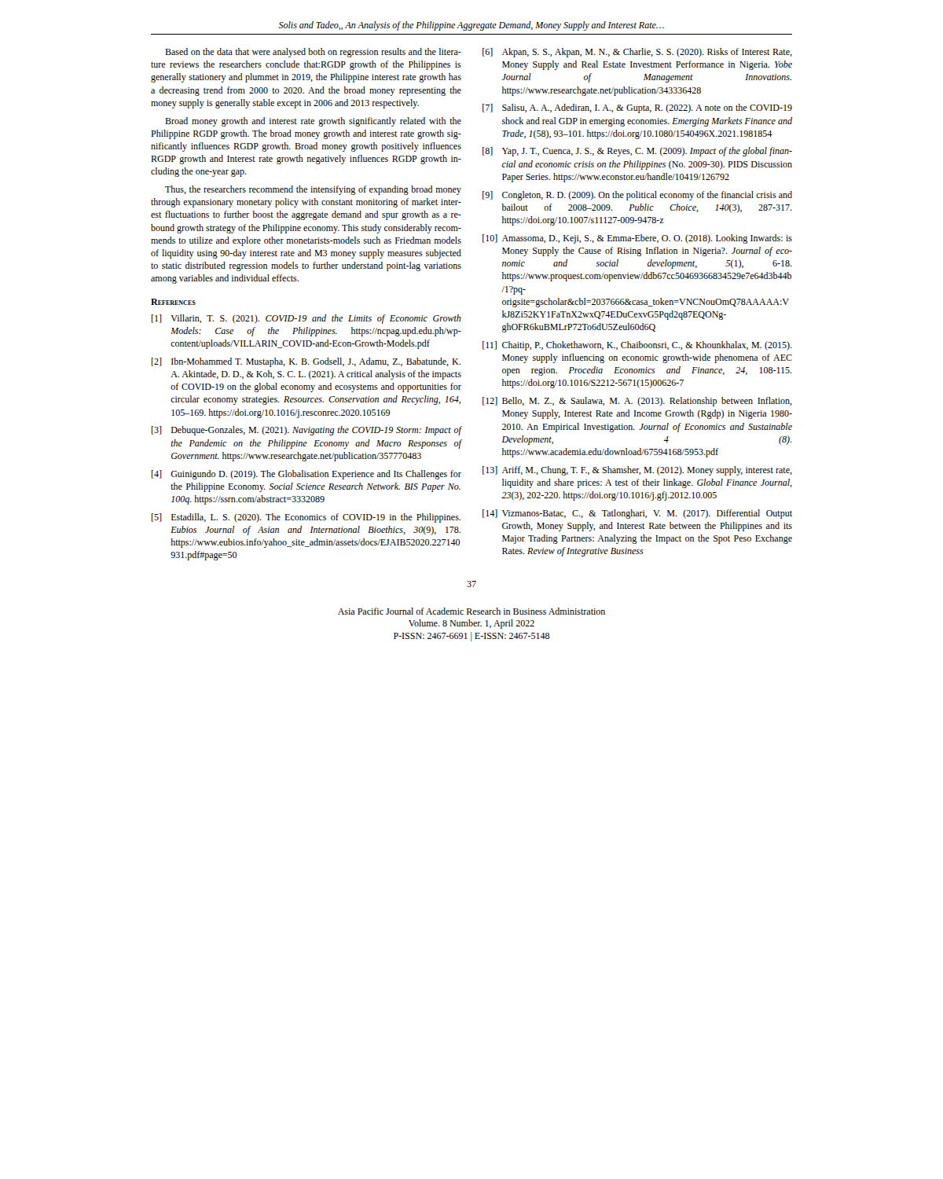Solis and Tadeo,, An Analysis of the Philippine Aggregate Demand, Money Supply and Interest Rate…
Based on the data that were analysed both on regression results and the literature reviews the researchers conclude that:RGDP growth of the Philippines is generally stationery and plummet in 2019, the Philippine interest rate growth has a decreasing trend from 2000 to 2020. And the broad money representing the money supply is generally stable except in 2006 and 2013 respectively.
Broad money growth and interest rate growth significantly related with the Philippine RGDP growth. The broad money growth and interest rate growth significantly influences RGDP growth. Broad money growth positively influences RGDP growth and Interest rate growth negatively influences RGDP growth including the one-year gap.
Thus, the researchers recommend the intensifying of expanding broad money through expansionary monetary policy with constant monitoring of market interest fluctuations to further boost the aggregate demand and spur growth as a rebound growth strategy of the Philippine economy. This study considerably recommends to utilize and explore other monetarists-models such as Friedman models of liquidity using 90-day interest rate and M3 money supply measures subjected to static distributed regression models to further understand point-lag variations among variables and individual effects.
References
[1] Villarin, T. S. (2021). COVID-19 and the Limits of Economic Growth Models: Case of the Philippines. https://ncpag.upd.edu.ph/wp-content/uploads/VILLARIN_COVID-and-Econ-Growth-Models.pdf
[2] Ibn-Mohammed T. Mustapha, K. B. Godsell, J., Adamu, Z., Babatunde, K. A. Akintade, D. D., & Koh, S. C. L. (2021). A critical analysis of the impacts of COVID-19 on the global economy and ecosystems and opportunities for circular economy strategies. Resources. Conservation and Recycling, 164, 105–169. https://doi.org/10.1016/j.resconrec.2020.105169
[3] Debuque-Gonzales, M. (2021). Navigating the COVID-19 Storm: Impact of the Pandemic on the Philippine Economy and Macro Responses of Government. https://www.researchgate.net/publication/357770483
[4] Guinigundo D. (2019). The Globalisation Experience and Its Challenges for the Philippine Economy. Social Science Research Network. BIS Paper No. 100q. https://ssrn.com/abstract=3332089
[5] Estadilla, L. S. (2020). The Economics of COVID-19 in the Philippines. Eubios Journal of Asian and International Bioethics, 30(9), 178. https://www.eubios.info/yahoo_site_admin/assets/docs/EJAIB52020.227140931.pdf#page=50
[6] Akpan, S. S., Akpan, M. N., & Charlie, S. S. (2020). Risks of Interest Rate, Money Supply and Real Estate Investment Performance in Nigeria. Yobe Journal of Management Innovations. https://www.researchgate.net/publication/343336428
[7] Salisu, A. A., Adediran, I. A., & Gupta, R. (2022). A note on the COVID-19 shock and real GDP in emerging economies. Emerging Markets Finance and Trade, 1(58), 93–101. https://doi.org/10.1080/1540496X.2021.1981854
[8] Yap, J. T., Cuenca, J. S., & Reyes, C. M. (2009). Impact of the global financial and economic crisis on the Philippines (No. 2009-30). PIDS Discussion Paper Series. https://www.econstor.eu/handle/10419/126792
[9] Congleton, R. D. (2009). On the political economy of the financial crisis and bailout of 2008–2009. Public Choice, 140(3), 287-317. https://doi.org/10.1007/s11127-009-9478-z
[10] Amassoma, D., Keji, S., & Emma-Ebere, O. O. (2018). Looking Inwards: is Money Supply the Cause of Rising Inflation in Nigeria?. Journal of economic and social development, 5(1), 6-18. https://www.proquest.com/openview/ddb67cc50469366834529e7e64d3b44b/1?pq-origsite=gscholar&cbl=2037666&casa_token=VNCNouOmQ78AAAAA:VkJ8Zi52KY1FaTnX2wxQ74EDuCexvG5Pqd2q87EQONg-ghOFR6kuBMLrP72To6dU5Zeul60d6Q
[11] Chaitip, P., Chokethaworn, K., Chaiboonsri, C., & Khounkhalax, M. (2015). Money supply influencing on economic growth-wide phenomena of AEC open region. Procedia Economics and Finance, 24, 108-115. https://doi.org/10.1016/S2212-5671(15)00626-7
[12] Bello, M. Z., & Saulawa, M. A. (2013). Relationship between Inflation, Money Supply, Interest Rate and Income Growth (Rgdp) in Nigeria 1980-2010. An Empirical Investigation. Journal of Economics and Sustainable Development, 4 (8). https://www.academia.edu/download/67594168/5953.pdf
[13] Ariff, M., Chung, T. F., & Shamsher, M. (2012). Money supply, interest rate, liquidity and share prices: A test of their linkage. Global Finance Journal, 23(3), 202-220. https://doi.org/10.1016/j.gfj.2012.10.005
[14] Vizmanos-Batac, C., & Tatlonghari, V. M. (2017). Differential Output Growth, Money Supply, and Interest Rate between the Philippines and its Major Trading Partners: Analyzing the Impact on the Spot Peso Exchange Rates. Review of Integrative Business
37
Asia Pacific Journal of Academic Research in Business Administration
Volume. 8 Number. 1, April 2022
P-ISSN: 2467-6691 | E-ISSN: 2467-5148